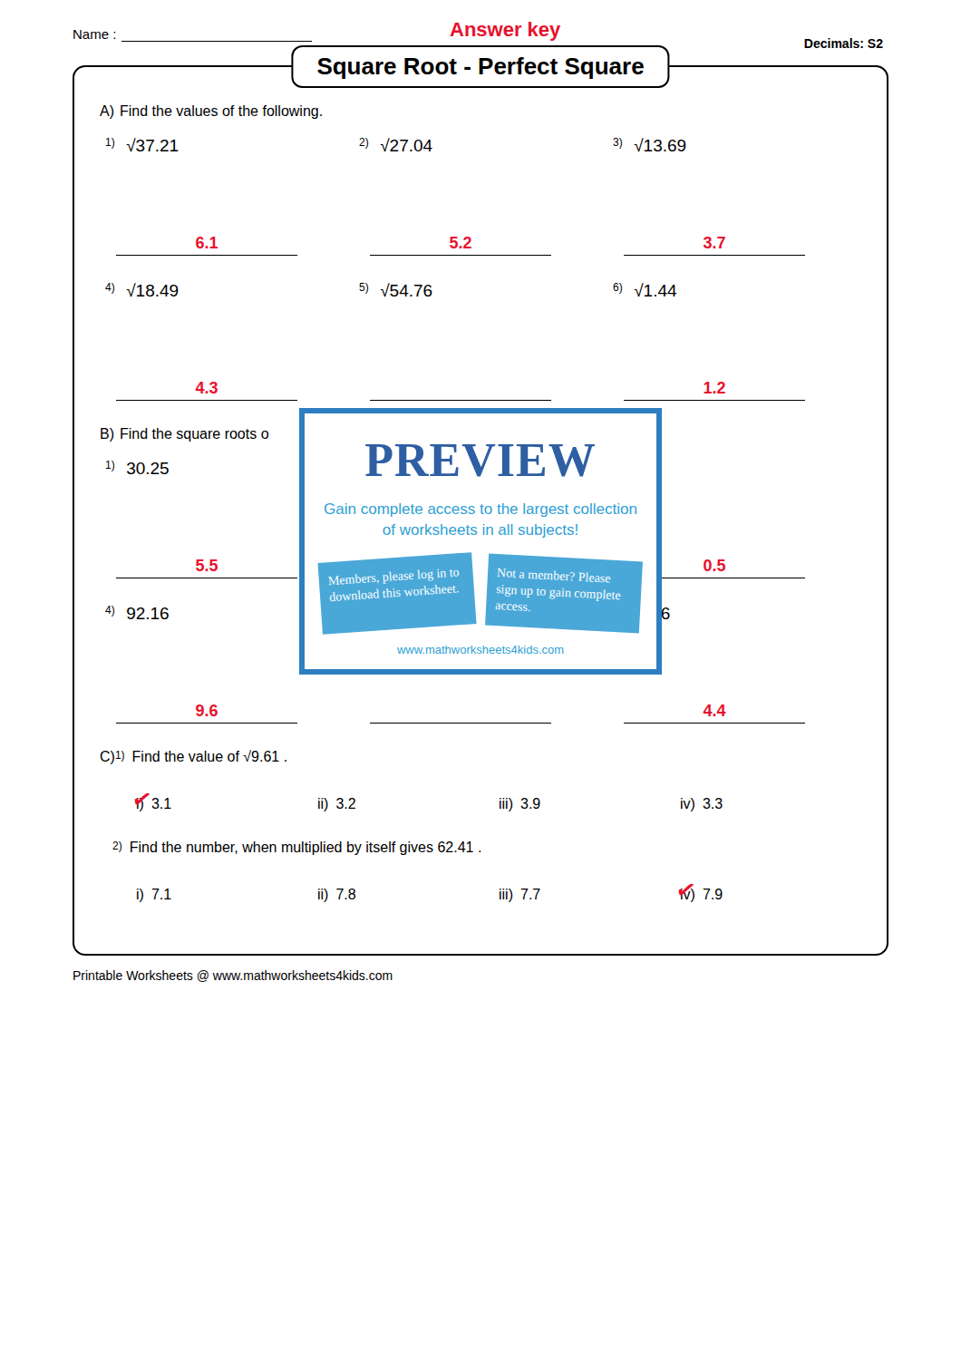Name :
Answer key
Square Root - Perfect Square
Decimals: S2
A) Find the values of the following.
1) √37.21
6.1
2) √27.04
5.2
3) √13.69
3.7
4) √18.49
4.3
5) √54.76
6) √1.44
1.2
B) Find the square roots o
1) 30.25
5.5
0.25
0.5
4) 92.16
9.6
19.36
4.4
C) 1) Find the value of √9.61 .
✓i) 3.1
ii) 3.2
iii) 3.9
iv) 3.3
2) Find the number, when multiplied by itself gives 62.41 .
i) 7.1
ii) 7.8
iii) 7.7
✓iv) 7.9
PREVIEW
Gain complete access to the largest collection of worksheets in all subjects!
Members, please log in to download this worksheet.
Not a member? Please sign up to gain complete access.
www.mathworksheets4kids.com
Printable Worksheets @ www.mathworksheets4kids.com